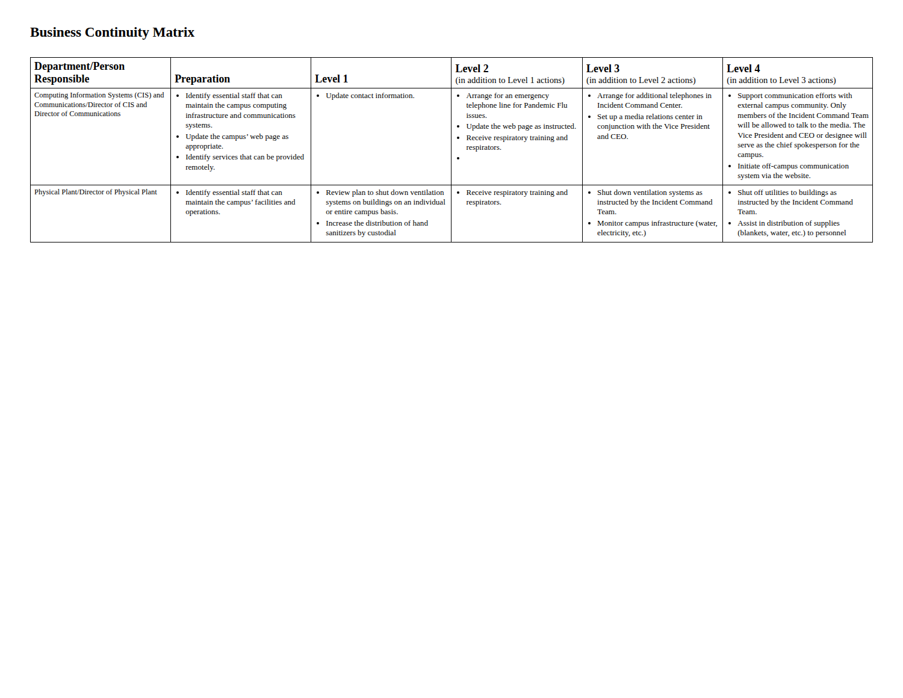Business Continuity Matrix
| Department/Person Responsible | Preparation | Level 1 | Level 2 (in addition to Level 1 actions) | Level 3 (in addition to Level 2 actions) | Level 4 (in addition to Level 3 actions) |
| --- | --- | --- | --- | --- | --- |
| Computing Information Systems (CIS) and Communications/Director of CIS and Director of Communications | Identify essential staff that can maintain the campus computing infrastructure and communications systems. Update the campus’ web page as appropriate. Identify services that can be provided remotely. | Update contact information. | Arrange for an emergency telephone line for Pandemic Flu issues. Update the web page as instructed. Receive respiratory training and respirators. | Arrange for additional telephones in Incident Command Center. Set up a media relations center in conjunction with the Vice President and CEO. | Support communication efforts with external campus community. Only members of the Incident Command Team will be allowed to talk to the media. The Vice President and CEO or designee will serve as the chief spokesperson for the campus. Initiate off-campus communication system via the website. |
| Physical Plant/Director of Physical Plant | Identify essential staff that can maintain the campus’ facilities and operations. | Review plan to shut down ventilation systems on buildings on an individual or entire campus basis. Increase the distribution of hand sanitizers by custodial | Receive respiratory training and respirators. | Shut down ventilation systems as instructed by the Incident Command Team. Monitor campus infrastructure (water, electricity, etc.) | Shut off utilities to buildings as instructed by the Incident Command Team. Assist in distribution of supplies (blankets, water, etc.) to personnel |